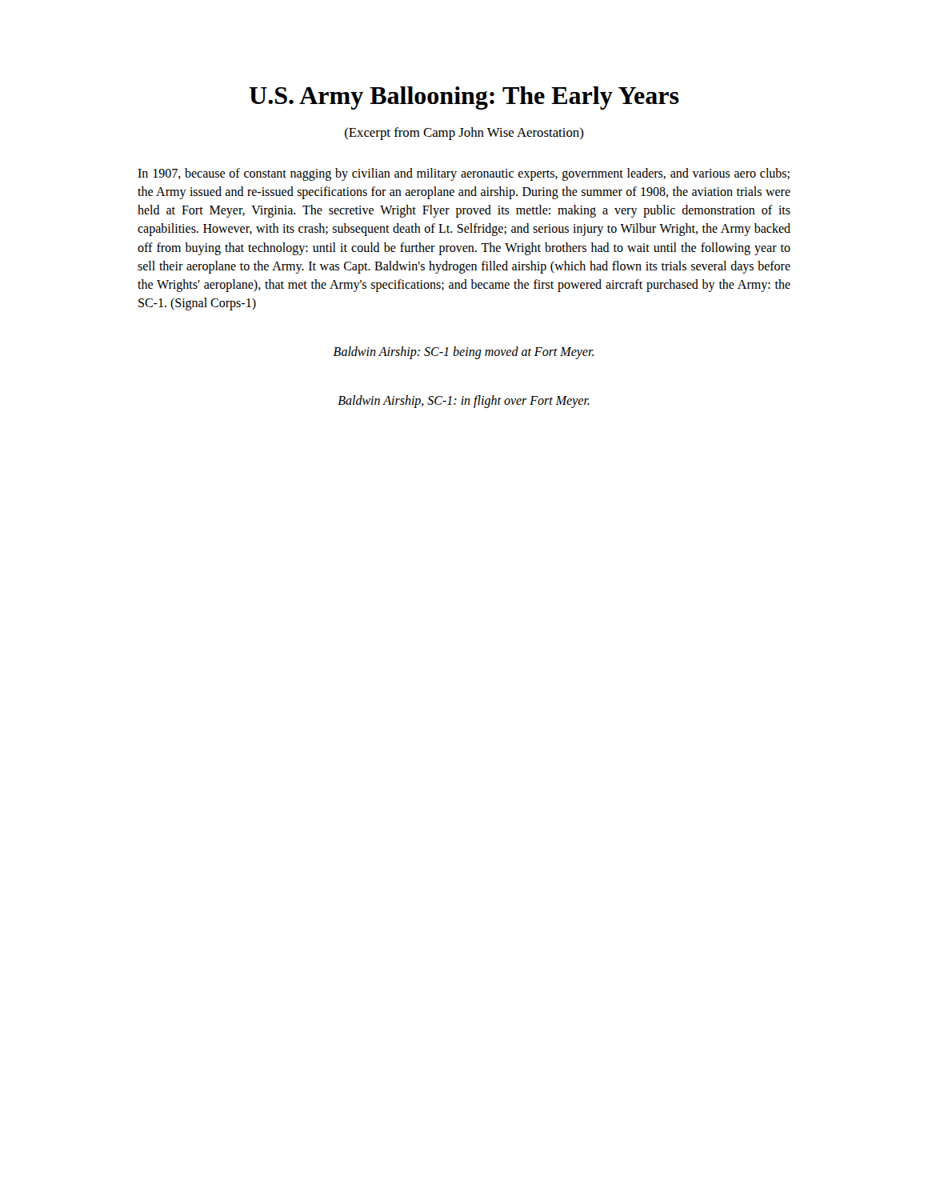U.S. Army Ballooning: The Early Years
(Excerpt from Camp John Wise Aerostation)
In 1907, because of constant nagging by civilian and military aeronautic experts, government leaders, and various aero clubs; the Army issued and re-issued specifications for an aeroplane and airship. During the summer of 1908, the aviation trials were held at Fort Meyer, Virginia. The secretive Wright Flyer proved its mettle: making a very public demonstration of its capabilities. However, with its crash; subsequent death of Lt. Selfridge; and serious injury to Wilbur Wright, the Army backed off from buying that technology: until it could be further proven. The Wright brothers had to wait until the following year to sell their aeroplane to the Army. It was Capt. Baldwin's hydrogen filled airship (which had flown its trials several days before the Wrights' aeroplane), that met the Army's specifications; and became the first powered aircraft purchased by the Army: the SC-1. (Signal Corps-1)
Baldwin Airship: SC-1 being moved at Fort Meyer.
Baldwin Airship, SC-1: in flight over Fort Meyer.